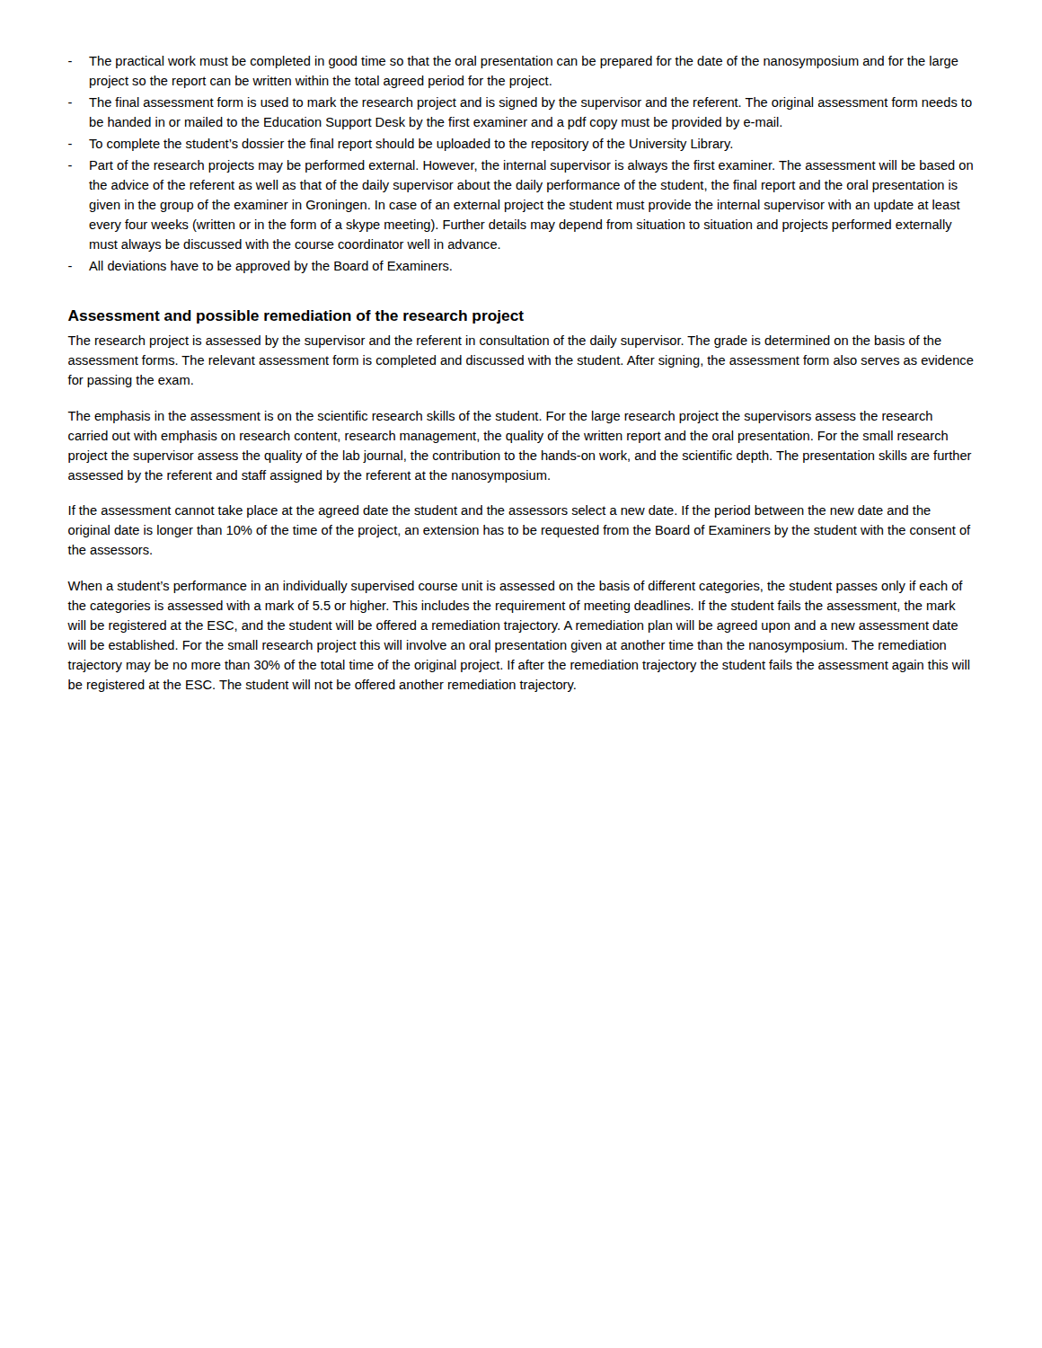The practical work must be completed in good time so that the oral presentation can be prepared for the date of the nanosymposium and for the large project so the report can be written within the total agreed period for the project.
The final assessment form is used to mark the research project and is signed by the supervisor and the referent. The original assessment form needs to be handed in or mailed to the Education Support Desk by the first examiner and a pdf copy must be provided by e-mail.
To complete the student’s dossier the final report should be uploaded to the repository of the University Library.
Part of the research projects may be performed external. However, the internal supervisor is always the first examiner. The assessment will be based on the advice of the referent as well as that of the daily supervisor about the daily performance of the student, the final report and the oral presentation is given in the group of the examiner in Groningen. In case of an external project the student must provide the internal supervisor with an update at least every four weeks (written or in the form of a skype meeting). Further details may depend from situation to situation and projects performed externally must always be discussed with the course coordinator well in advance.
All deviations have to be approved by the Board of Examiners.
Assessment and possible remediation of the research project
The research project is assessed by the supervisor and the referent in consultation of the daily supervisor. The grade is determined on the basis of the assessment forms. The relevant assessment form is completed and discussed with the student. After signing, the assessment form also serves as evidence for passing the exam.
The emphasis in the assessment is on the scientific research skills of the student. For the large research project the supervisors assess the research carried out with emphasis on research content, research management, the quality of the written report and the oral presentation. For the small research project the supervisor assess the quality of the lab journal, the contribution to the hands-on work, and the scientific depth. The presentation skills are further assessed by the referent and staff assigned by the referent at the nanosymposium.
If the assessment cannot take place at the agreed date the student and the assessors select a new date. If the period between the new date and the original date is longer than 10% of the time of the project, an extension has to be requested from the Board of Examiners by the student with the consent of the assessors.
When a student’s performance in an individually supervised course unit is assessed on the basis of different categories, the student passes only if each of the categories is assessed with a mark of 5.5 or higher. This includes the requirement of meeting deadlines. If the student fails the assessment, the mark will be registered at the ESC, and the student will be offered a remediation trajectory. A remediation plan will be agreed upon and a new assessment date will be established. For the small research project this will involve an oral presentation given at another time than the nanosymposium. The remediation trajectory may be no more than 30% of the total time of the original project. If after the remediation trajectory the student fails the assessment again this will be registered at the ESC. The student will not be offered another remediation trajectory.